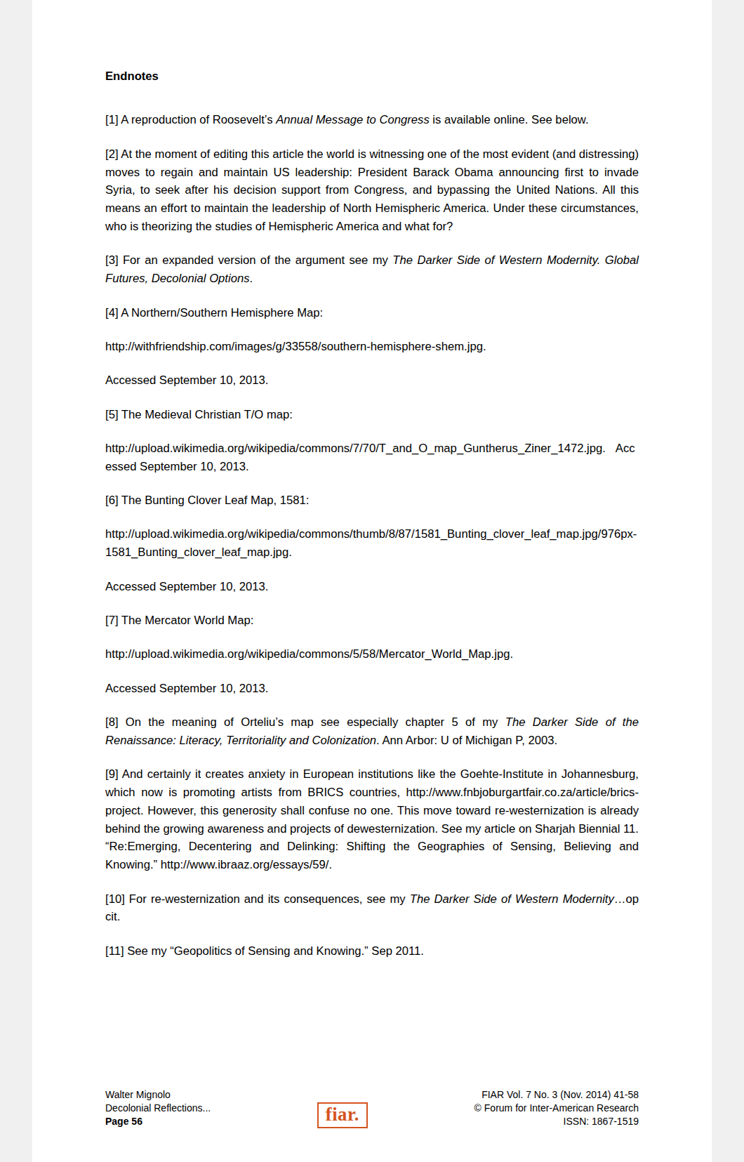Endnotes
[1] A reproduction of Roosevelt’s Annual Message to Congress is available online. See below.
[2] At the moment of editing this article the world is witnessing one of the most evident (and distressing) moves to regain and maintain US leadership: President Barack Obama announcing first to invade Syria, to seek after his decision support from Congress, and bypassing the United Nations. All this means an effort to maintain the leadership of North Hemispheric America. Under these circumstances, who is theorizing the studies of Hemispheric America and what for?
[3] For an expanded version of the argument see my The Darker Side of Western Modernity. Global Futures, Decolonial Options.
[4] A Northern/Southern Hemisphere Map:
http://withfriendship.com/images/g/33558/southern-hemisphere-shem.jpg.
Accessed September 10, 2013.
[5] The Medieval Christian T/O map:
http://upload.wikimedia.org/wikipedia/commons/7/70/T_and_O_map_Guntherus_Ziner_1472.jpg. Accessed September 10, 2013.
[6] The Bunting Clover Leaf Map, 1581:
http://upload.wikimedia.org/wikipedia/commons/thumb/8/87/1581_Bunting_clover_leaf_map.jpg/976px-1581_Bunting_clover_leaf_map.jpg.
Accessed September 10, 2013.
[7] The Mercator World Map:
http://upload.wikimedia.org/wikipedia/commons/5/58/Mercator_World_Map.jpg.
Accessed September 10, 2013.
[8] On the meaning of Orteliu’s map see especially chapter 5 of my The Darker Side of the Renaissance: Literacy, Territoriality and Colonization. Ann Arbor: U of Michigan P, 2003.
[9] And certainly it creates anxiety in European institutions like the Goehte-Institute in Johannesburg, which now is promoting artists from BRICS countries, http://www.fnbjoburgartfair.co.za/article/brics-project. However, this generosity shall confuse no one. This move toward re-westernization is already behind the growing awareness and projects of dewesternization. See my article on Sharjah Biennial 11. “Re:Emerging, Decentering and Delinking: Shifting the Geographies of Sensing, Believing and Knowing.” http://www.ibraaz.org/essays/59/.
[10] For re-westernization and its consequences, see my The Darker Side of Western Modernity…op cit.
[11] See my “Geopolitics of Sensing and Knowing.” Sep 2011.
Walter Mignolo
Decolonial Reflections...
Page 56
fiar.
FIAR Vol. 7 No. 3 (Nov. 2014) 41-58
© Forum for Inter-American Research
ISSN: 1867-1519